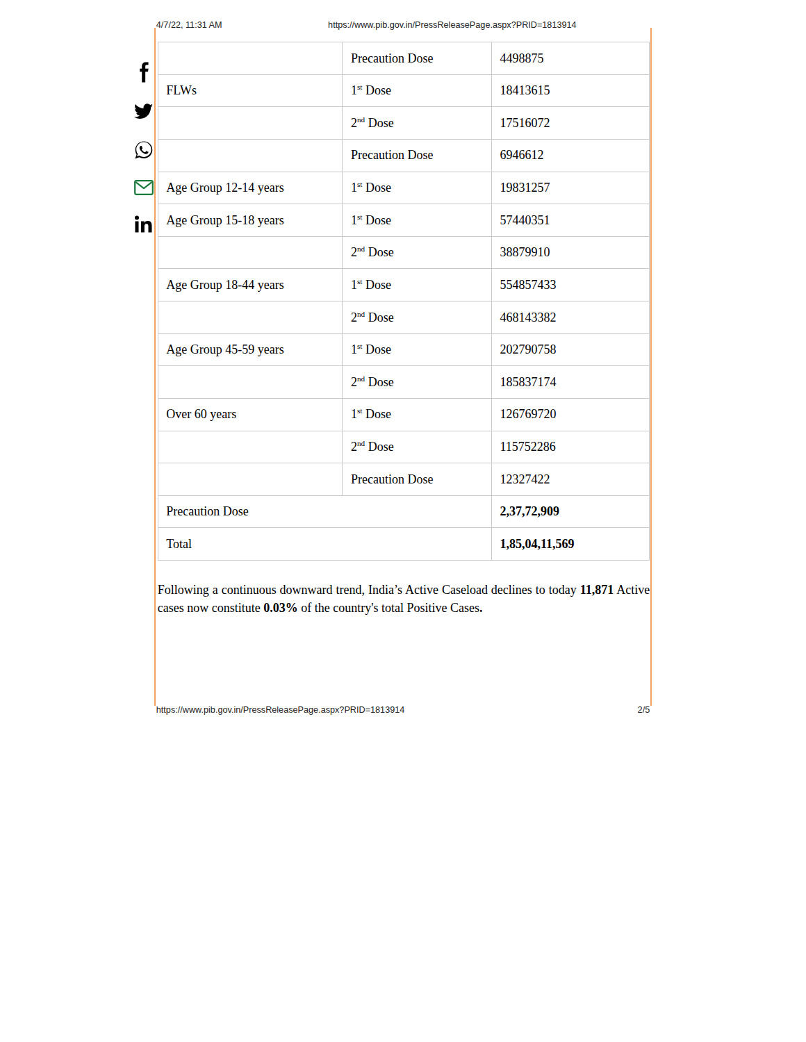4/7/22, 11:31 AM
https://www.pib.gov.in/PressReleasePage.aspx?PRID=1813914
| | Precaution Dose | 4498875 |
| FLWs | 1 st Dose | 18413615 |
| | 2 nd Dose | 17516072 |
| | Precaution Dose | 6946612 |
| Age Group 12-14 years | 1 st Dose | 19831257 |
| Age Group 15-18 years | 1 st Dose | 57440351 |
| | 2 nd Dose | 38879910 |
| Age Group 18-44 years | 1 st Dose | 554857433 |
| | 2 nd Dose | 468143382 |
| Age Group 45-59 years | 1 st Dose | 202790758 |
| | 2 nd Dose | 185837174 |
| Over 60 years | 1 st Dose | 126769720 |
| | 2 nd Dose | 115752286 |
| | Precaution Dose | 12327422 |
| Precaution Dose | 2,37,72,909 |
| Total | 1,85,04,11,569 |
Following a continuous downward trend, India’s Active Caseload declines to today 11,871 Active cases now constitute 0.03% of the country's total Positive Cases.
https://www.pib.gov.in/PressReleasePage.aspx?PRID=1813914
2/5